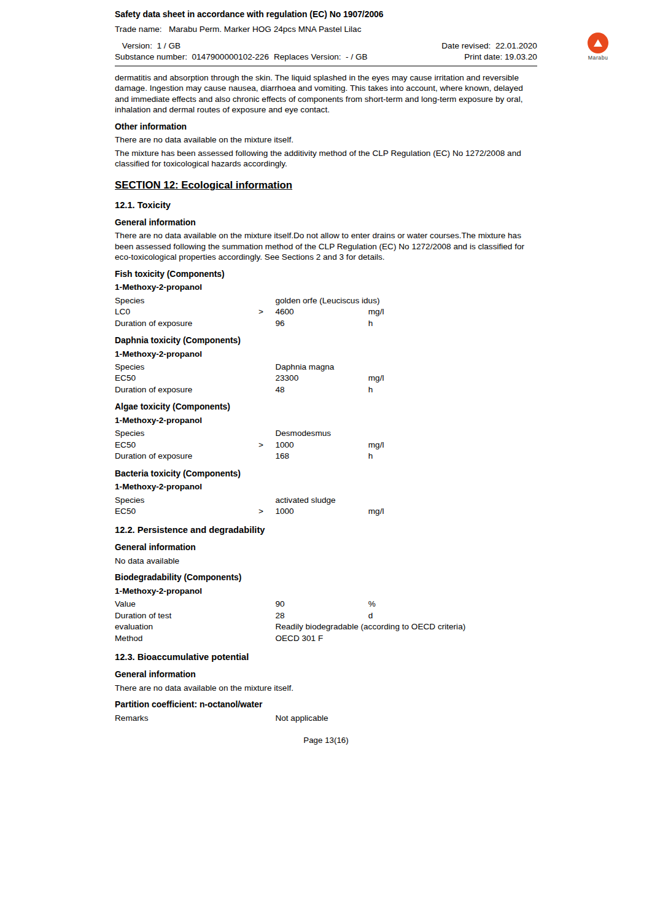Marabu
Safety data sheet in accordance with regulation (EC) No 1907/2006
Trade name: Marabu Perm. Marker HOG 24pcs MNA Pastel Lilac
Version: 1 / GB
Date revised: 22.01.2020
Substance number: 0147900000102-226
Replaces Version: - / GB
Print date: 19.03.20
dermatitis and absorption through the skin. The liquid splashed in the eyes may cause irritation and reversible damage. Ingestion may cause nausea, diarrhoea and vomiting. This takes into account, where known, delayed and immediate effects and also chronic effects of components from short-term and long-term exposure by oral, inhalation and dermal routes of exposure and eye contact.
Other information
There are no data available on the mixture itself.
The mixture has been assessed following the additivity method of the CLP Regulation (EC) No 1272/2008 and classified for toxicological hazards accordingly.
SECTION 12: Ecological information
12.1. Toxicity
General information
There are no data available on the mixture itself.Do not allow to enter drains or water courses.The mixture has been assessed following the summation method of the CLP Regulation (EC) No 1272/2008 and is classified for eco-toxicological properties accordingly. See Sections 2 and 3 for details.
Fish toxicity (Components)
1-Methoxy-2-propanol
| Species | | golden orfe (Leuciscus idus) |
| LC0 | > | 4600 | mg/l | |
| Duration of exposure | | 96 | h | |
Daphnia toxicity (Components)
1-Methoxy-2-propanol
| Species | | Daphnia magna |
| EC50 | | 23300 | mg/l | |
| Duration of exposure | | 48 | h | |
Algae toxicity (Components)
1-Methoxy-2-propanol
| Species | | Desmodesmus |
| EC50 | > | 1000 | mg/l | |
| Duration of exposure | | 168 | h | |
Bacteria toxicity (Components)
1-Methoxy-2-propanol
| Species | | activated sludge |
| EC50 | > | 1000 | mg/l | |
12.2. Persistence and degradability
General information
No data available
Biodegradability (Components)
1-Methoxy-2-propanol
| Value | | 90 | % | |
| Duration of test | | 28 | d | |
| evaluation | | Readily biodegradable (according to OECD criteria) |
| Method | | OECD 301 F |
12.3. Bioaccumulative potential
General information
There are no data available on the mixture itself.
Partition coefficient: n-octanol/water
| Remarks | | Not applicable |
Page 13(16)